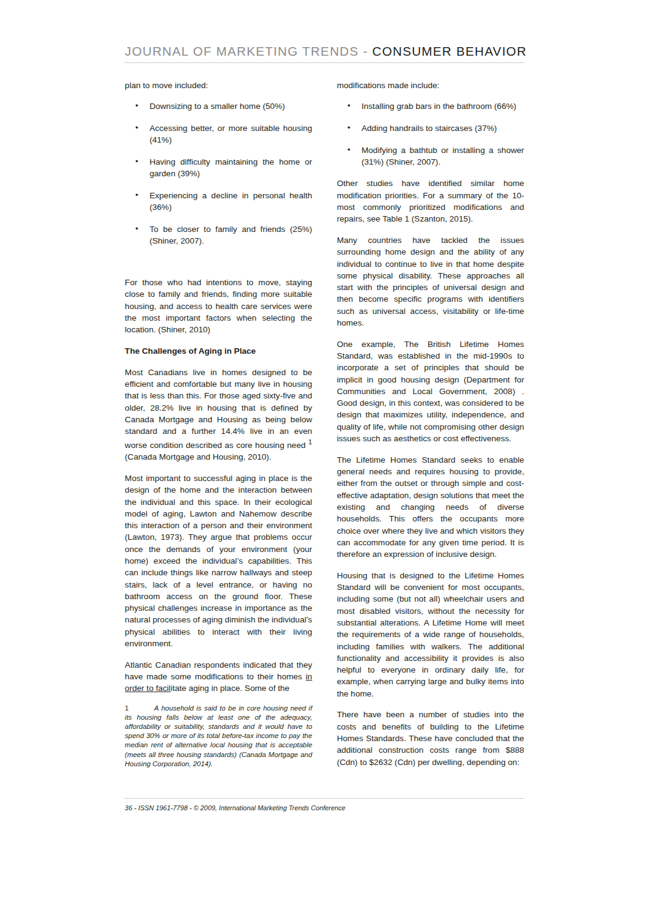JOURNAL OF MARKETING TRENDS - CONSUMER BEHAVIOR
plan to move included:
Downsizing to a smaller home (50%)
Accessing better, or more suitable housing (41%)
Having difficulty maintaining the home or garden (39%)
Experiencing a decline in personal health (36%)
To be closer to family and friends (25%) (Shiner, 2007).
For those who had intentions to move, staying close to family and friends, finding more suitable housing, and access to health care services were the most important factors when selecting the location. (Shiner, 2010)
The Challenges of Aging in Place
Most Canadians live in homes designed to be efficient and comfortable but many live in housing that is less than this. For those aged sixty-five and older, 28.2% live in housing that is defined by Canada Mortgage and Housing as being below standard and a further 14.4% live in an even worse condition described as core housing need 1 (Canada Mortgage and Housing, 2010).
Most important to successful aging in place is the design of the home and the interaction between the individual and this space. In their ecological model of aging, Lawton and Nahemow describe this interaction of a person and their environment (Lawton, 1973). They argue that problems occur once the demands of your environment (your home) exceed the individual’s capabilities. This can include things like narrow hallways and steep stairs, lack of a level entrance, or having no bathroom access on the ground floor. These physical challenges increase in importance as the natural processes of aging diminish the individual’s physical abilities to interact with their living environment.
Atlantic Canadian respondents indicated that they have made some modifications to their homes in order to facilitate aging in place. Some of the
1 A household is said to be in core housing need if its housing falls below at least one of the adequacy, affordability or suitability, standards and it would have to spend 30% or more of its total before-tax income to pay the median rent of alternative local housing that is acceptable (meets all three housing standards) (Canada Mortgage and Housing Corporation, 2014).
modifications made include:
Installing grab bars in the bathroom (66%)
Adding handrails to staircases (37%)
Modifying a bathtub or installing a shower (31%) (Shiner, 2007).
Other studies have identified similar home modification priorities. For a summary of the 10-most commonly prioritized modifications and repairs, see Table 1 (Szanton, 2015).
Many countries have tackled the issues surrounding home design and the ability of any individual to continue to live in that home despite some physical disability. These approaches all start with the principles of universal design and then become specific programs with identifiers such as universal access, visitability or life-time homes.
One example, The British Lifetime Homes Standard, was established in the mid-1990s to incorporate a set of principles that should be implicit in good housing design (Department for Communities and Local Government, 2008) . Good design, in this context, was considered to be design that maximizes utility, independence, and quality of life, while not compromising other design issues such as aesthetics or cost effectiveness.
The Lifetime Homes Standard seeks to enable general needs and requires housing to provide, either from the outset or through simple and cost-effective adaptation, design solutions that meet the existing and changing needs of diverse households. This offers the occupants more choice over where they live and which visitors they can accommodate for any given time period. It is therefore an expression of inclusive design.
Housing that is designed to the Lifetime Homes Standard will be convenient for most occupants, including some (but not all) wheelchair users and most disabled visitors, without the necessity for substantial alterations. A Lifetime Home will meet the requirements of a wide range of households, including families with walkers. The additional functionality and accessibility it provides is also helpful to everyone in ordinary daily life, for example, when carrying large and bulky items into the home.
There have been a number of studies into the costs and benefits of building to the Lifetime Homes Standards. These have concluded that the additional construction costs range from $888 (Cdn) to $2632 (Cdn) per dwelling, depending on:
36 - ISSN 1961-7798 - © 2009, International Marketing Trends Conference